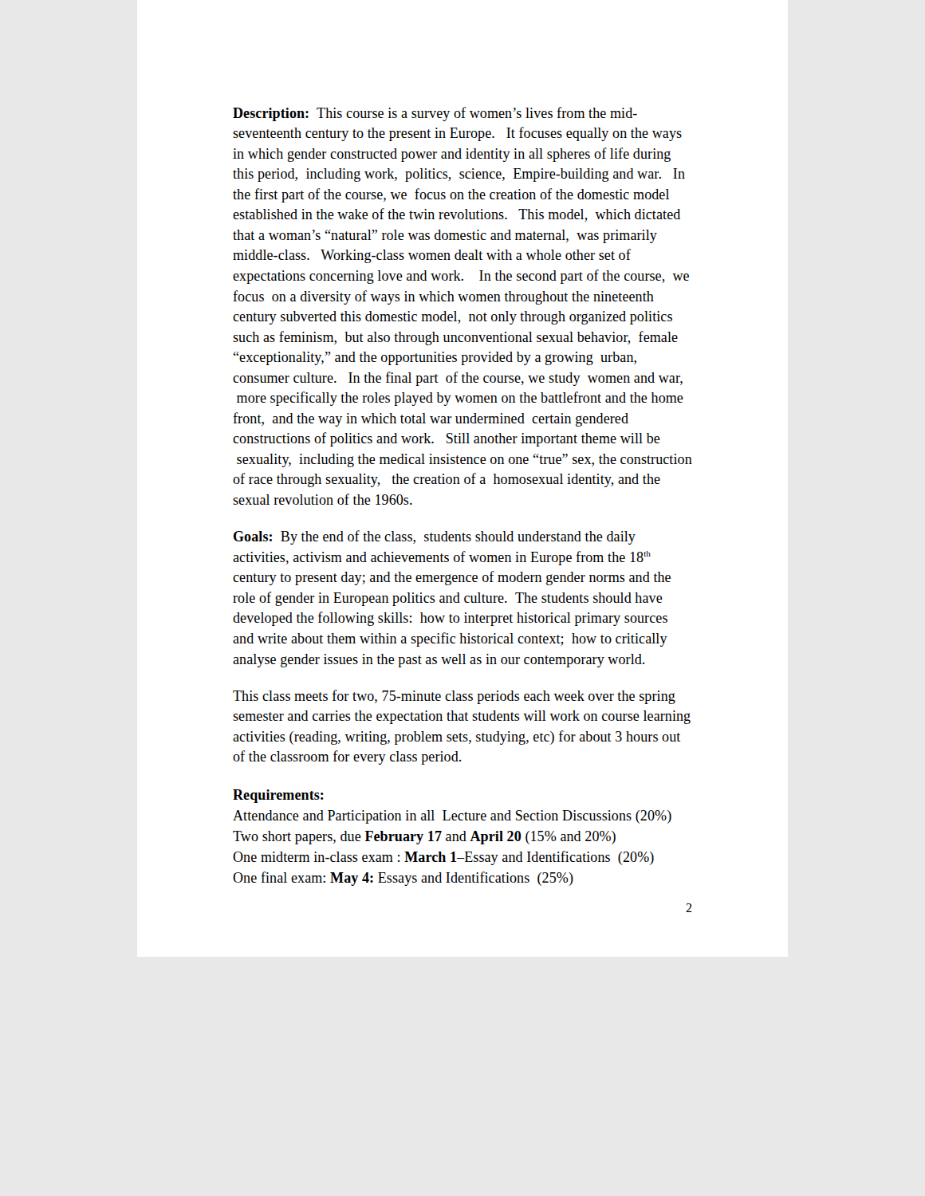Description: This course is a survey of women’s lives from the mid-seventeenth century to the present in Europe. It focuses equally on the ways in which gender constructed power and identity in all spheres of life during this period, including work, politics, science, Empire-building and war. In the first part of the course, we focus on the creation of the domestic model established in the wake of the twin revolutions. This model, which dictated that a woman’s “natural” role was domestic and maternal, was primarily middle-class. Working-class women dealt with a whole other set of expectations concerning love and work. In the second part of the course, we focus on a diversity of ways in which women throughout the nineteenth century subverted this domestic model, not only through organized politics such as feminism, but also through unconventional sexual behavior, female “exceptionality,” and the opportunities provided by a growing urban, consumer culture. In the final part of the course, we study women and war, more specifically the roles played by women on the battlefront and the home front, and the way in which total war undermined certain gendered constructions of politics and work. Still another important theme will be sexuality, including the medical insistence on one “true” sex, the construction of race through sexuality, the creation of a homosexual identity, and the sexual revolution of the 1960s.
Goals: By the end of the class, students should understand the daily activities, activism and achievements of women in Europe from the 18th century to present day; and the emergence of modern gender norms and the role of gender in European politics and culture. The students should have developed the following skills: how to interpret historical primary sources and write about them within a specific historical context; how to critically analyse gender issues in the past as well as in our contemporary world.
This class meets for two, 75-minute class periods each week over the spring semester and carries the expectation that students will work on course learning activities (reading, writing, problem sets, studying, etc) for about 3 hours out of the classroom for every class period.
Requirements:
Attendance and Participation in all Lecture and Section Discussions (20%)
Two short papers, due February 17 and April 20 (15% and 20%)
One midterm in-class exam : March 1–Essay and Identifications (20%)
One final exam: May 4: Essays and Identifications (25%)
2